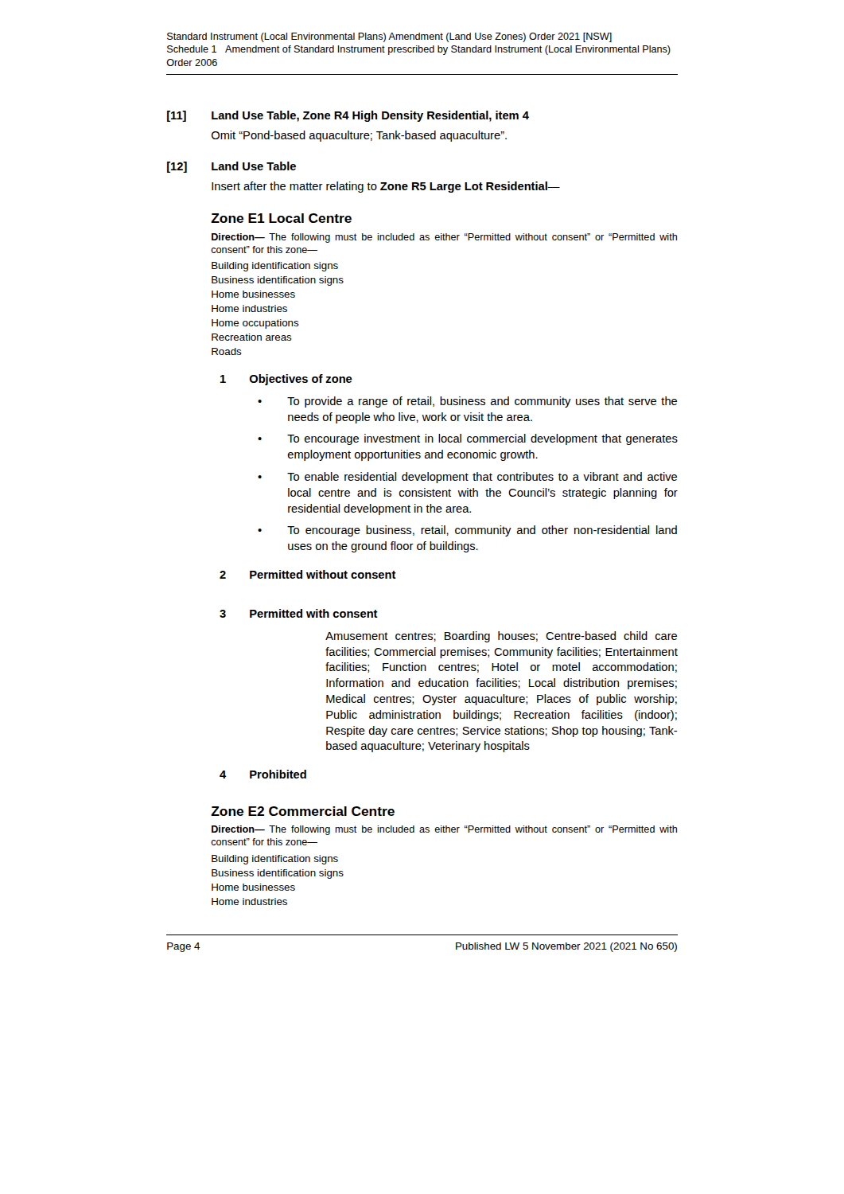Standard Instrument (Local Environmental Plans) Amendment (Land Use Zones) Order 2021 [NSW]
Schedule 1 Amendment of Standard Instrument prescribed by Standard Instrument (Local Environmental Plans) Order 2006
[11] Land Use Table, Zone R4 High Density Residential, item 4
Omit “Pond-based aquaculture; Tank-based aquaculture”.
[12] Land Use Table
Insert after the matter relating to Zone R5 Large Lot Residential—
Zone E1 Local Centre
Direction— The following must be included as either “Permitted without consent” or “Permitted with consent” for this zone—
Building identification signs
Business identification signs
Home businesses
Home industries
Home occupations
Recreation areas
Roads
1 Objectives of zone
•To provide a range of retail, business and community uses that serve the needs of people who live, work or visit the area.
•To encourage investment in local commercial development that generates employment opportunities and economic growth.
•To enable residential development that contributes to a vibrant and active local centre and is consistent with the Council’s strategic planning for residential development in the area.
•To encourage business, retail, community and other non-residential land uses on the ground floor of buildings.
2 Permitted without consent
3 Permitted with consent
Amusement centres; Boarding houses; Centre-based child care facilities; Commercial premises; Community facilities; Entertainment facilities; Function centres; Hotel or motel accommodation; Information and education facilities; Local distribution premises; Medical centres; Oyster aquaculture; Places of public worship; Public administration buildings; Recreation facilities (indoor); Respite day care centres; Service stations; Shop top housing; Tank-based aquaculture; Veterinary hospitals
4 Prohibited
Zone E2 Commercial Centre
Direction— The following must be included as either “Permitted without consent” or “Permitted with consent” for this zone—
Building identification signs
Business identification signs
Home businesses
Home industries
Page 4 Published LW 5 November 2021 (2021 No 650)